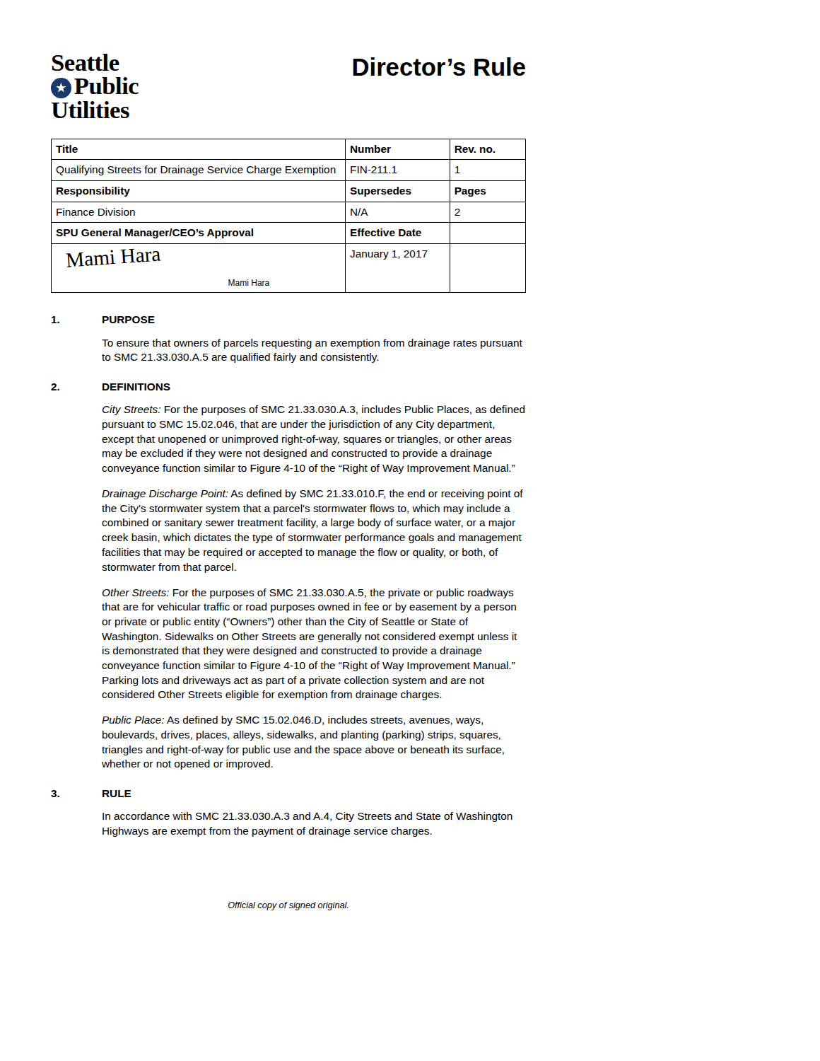Seattle Public Utilities
Director’s Rule
| Title | Number | Rev. no. |
| Qualifying Streets for Drainage Service Charge Exemption | FIN-211.1 | 1 |
| Responsibility | Supersedes | Pages |
| Finance Division | N/A | 2 |
| SPU General Manager/CEO’s Approval | Effective Date | |
| Mami Hara Mami Hara | January 1, 2017 | |
1.
Purpose
To ensure that owners of parcels requesting an exemption from drainage rates pursuant to SMC 21.33.030.A.5 are qualified fairly and consistently.
2.
Definitions
City Streets: For the purposes of SMC 21.33.030.A.3, includes Public Places, as defined pursuant to SMC 15.02.046, that are under the jurisdiction of any City department, except that unopened or unimproved right-of-way, squares or triangles, or other areas may be excluded if they were not designed and constructed to provide a drainage conveyance function similar to Figure 4-10 of the “Right of Way Improvement Manual.”
Drainage Discharge Point: As defined by SMC 21.33.010.F, the end or receiving point of the City's stormwater system that a parcel's stormwater flows to, which may include a combined or sanitary sewer treatment facility, a large body of surface water, or a major creek basin, which dictates the type of stormwater performance goals and management facilities that may be required or accepted to manage the flow or quality, or both, of stormwater from that parcel.
Other Streets: For the purposes of SMC 21.33.030.A.5, the private or public roadways that are for vehicular traffic or road purposes owned in fee or by easement by a person or private or public entity (“Owners”) other than the City of Seattle or State of Washington. Sidewalks on Other Streets are generally not considered exempt unless it is demonstrated that they were designed and constructed to provide a drainage conveyance function similar to Figure 4-10 of the “Right of Way Improvement Manual.” Parking lots and driveways act as part of a private collection system and are not considered Other Streets eligible for exemption from drainage charges.
Public Place: As defined by SMC 15.02.046.D, includes streets, avenues, ways, boulevards, drives, places, alleys, sidewalks, and planting (parking) strips, squares, triangles and right-of-way for public use and the space above or beneath its surface, whether or not opened or improved.
3.
Rule
In accordance with SMC 21.33.030.A.3 and A.4, City Streets and State of Washington Highways are exempt from the payment of drainage service charges.
Official copy of signed original.